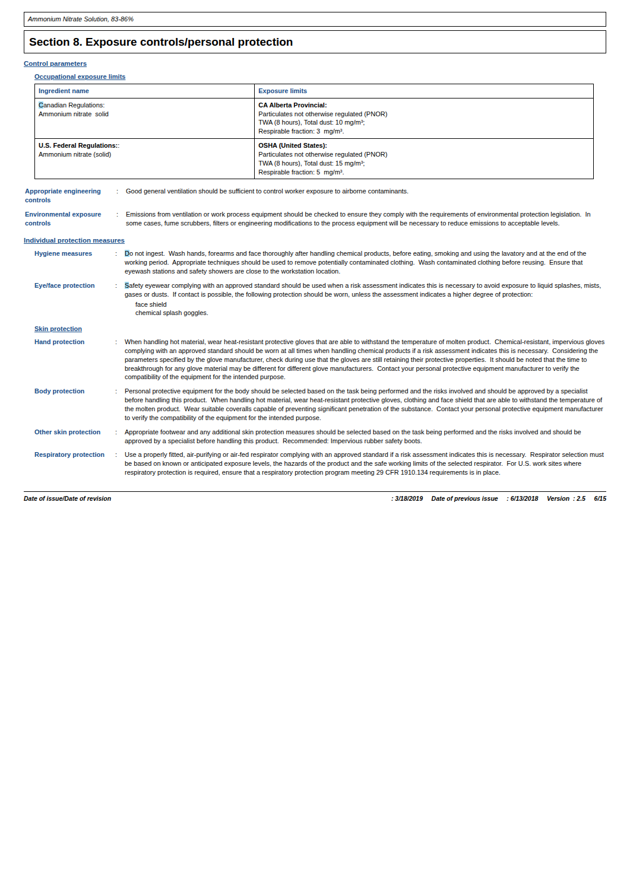Ammonium Nitrate Solution, 83-86%
Section 8. Exposure controls/personal protection
Control parameters
Occupational exposure limits
| Ingredient name | Exposure limits |
| --- | --- |
| C anadian Regulations: Ammonium nitrate solid | CA Alberta Provincial: Particulates not otherwise regulated (PNOR) TWA (8 hours), Total dust: 10 mg/m³; Respirable fraction: 3 mg/m³. |
| U.S. Federal Regulations: : Ammonium nitrate (solid) | OSHA (United States): Particulates not otherwise regulated (PNOR) TWA (8 hours), Total dust: 15 mg/m³; Respirable fraction: 5 mg/m³. |
| Appropriate engineering controls | : | Good general ventilation should be sufficient to control worker exposure to airborne contaminants. |
| Environmental exposure controls | : | Emissions from ventilation or work process equipment should be checked to ensure they comply with the requirements of environmental protection legislation. In some cases, fume scrubbers, filters or engineering modifications to the process equipment will be necessary to reduce emissions to acceptable levels. |
Individual protection measures
| Hygiene measures | : | D o not ingest. Wash hands, forearms and face thoroughly after handling chemical products, before eating, smoking and using the lavatory and at the end of the working period. Appropriate techniques should be used to remove potentially contaminated clothing. Wash contaminated clothing before reusing. Ensure that eyewash stations and safety showers are close to the workstation location. |
| Eye/face protection | : | S afety eyewear complying with an approved standard should be used when a risk assessment indicates this is necessary to avoid exposure to liquid splashes, mists, gases or dusts. If contact is possible, the following protection should be worn, unless the assessment indicates a higher degree of protection: face shield chemical splash goggles. |
Skin protection
| Hand protection | : | When handling hot material, wear heat-resistant protective gloves that are able to withstand the temperature of molten product. Chemical-resistant, impervious gloves complying with an approved standard should be worn at all times when handling chemical products if a risk assessment indicates this is necessary. Considering the parameters specified by the glove manufacturer, check during use that the gloves are still retaining their protective properties. It should be noted that the time to breakthrough for any glove material may be different for different glove manufacturers. Contact your personal protective equipment manufacturer to verify the compatibility of the equipment for the intended purpose. |
| Body protection | : | Personal protective equipment for the body should be selected based on the task being performed and the risks involved and should be approved by a specialist before handling this product. When handling hot material, wear heat-resistant protective gloves, clothing and face shield that are able to withstand the temperature of the molten product. Wear suitable coveralls capable of preventing significant penetration of the substance. Contact your personal protective equipment manufacturer to verify the compatibility of the equipment for the intended purpose. |
| Other skin protection | : | Appropriate footwear and any additional skin protection measures should be selected based on the task being performed and the risks involved and should be approved by a specialist before handling this product. Recommended: Impervious rubber safety boots. |
| Respiratory protection | : | Use a properly fitted, air-purifying or air-fed respirator complying with an approved standard if a risk assessment indicates this is necessary. Respirator selection must be based on known or anticipated exposure levels, the hazards of the product and the safe working limits of the selected respirator. For U.S. work sites where respiratory protection is required, ensure that a respiratory protection program meeting 29 CFR 1910.134 requirements is in place. |
Date of issue/Date of revision
: 3/18/2019 Date of previous issue : 6/13/2018 Version : 2.5 6/15